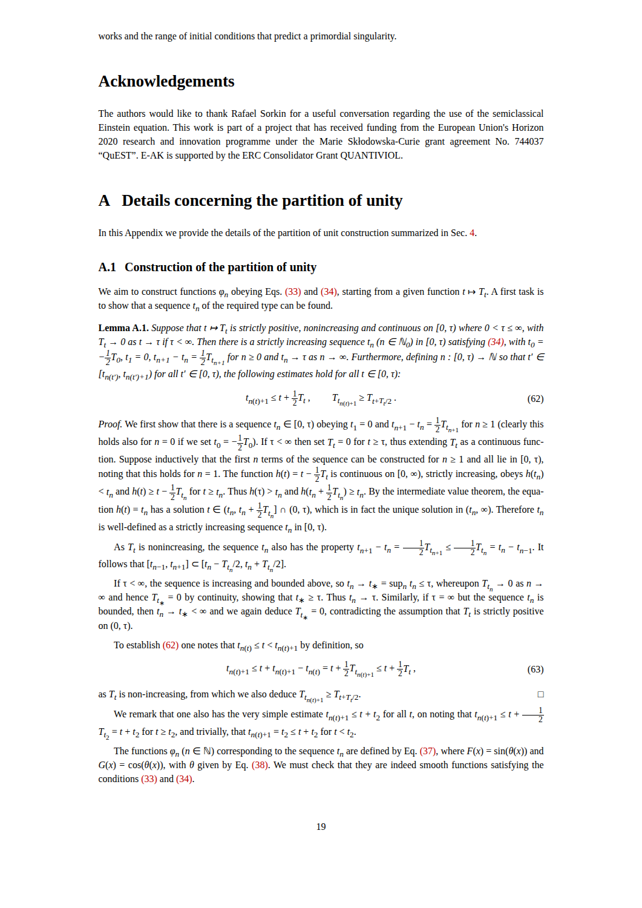works and the range of initial conditions that predict a primordial singularity.
Acknowledgements
The authors would like to thank Rafael Sorkin for a useful conversation regarding the use of the semiclassical Einstein equation. This work is part of a project that has received funding from the European Union's Horizon 2020 research and innovation programme under the Marie Skłodowska-Curie grant agreement No. 744037 “QuEST”. E-AK is supported by the ERC Consolidator Grant QUANTIVIOL.
ADetails concerning the partition of unity
In this Appendix we provide the details of the partition of unit construction summarized in Sec. 4.
A.1 Construction of the partition of unity
We aim to construct functions φn obeying Eqs. (33) and (34), starting from a given function t ↦ Tt. A first task is to show that a sequence tn of the required type can be found.
Lemma A.1. Suppose that t ↦ Tt is strictly positive, nonincreasing and continuous on [0, τ) where 0 < τ ≤ ∞, with Tt → 0 as t → τ if τ < ∞. Then there is a strictly increasing sequence tn (n ∈ ℕ0) in [0, τ) satisfying (34), with t0 = −12 T0, t1 = 0, tn+1 − tn = 12 Ttn+1 for n ≥ 0 and tn → τ as n → ∞. Furthermore, defining n : [0, τ) → ℕ so that t′ ∈ [tn(t′), tn(t′)+1) for all t′ ∈ [0, τ), the following estimates hold for all t ∈ [0, τ):
tn(t)+1 ≤ t + 12 Tt , Ttn(t)+1 ≥ Tt+Tt/2 . (62)
Proof. We first show that there is a sequence tn ∈ [0, τ) obeying t1 = 0 and tn+1 − tn = 12 Ttn+1 for n ≥ 1 (clearly this holds also for n = 0 if we set t0 = −12 T0). If τ < ∞ then set Tt = 0 for t ≥ τ, thus extending Tt as a continuous function. Suppose inductively that the first n terms of the sequence can be constructed for n ≥ 1 and all lie in [0, τ), noting that this holds for n = 1. The function h(t) = t − 12 Tt is continuous on [0, ∞), strictly increasing, obeys h(tn) < tn and h(t) ≥ t − 12 Ttn for t ≥ tn. Thus h(τ) > tn and h(tn + 12 Ttn) ≥ tn. By the intermediate value theorem, the equation h(t) = tn has a solution t ∈ (tn, tn + 12 Ttn] ∩ (0, τ), which is in fact the unique solution in (tn, ∞). Therefore tn is well-defined as a strictly increasing sequence tn in [0, τ).
As Tt is nonincreasing, the sequence tn also has the property tn+1 − tn = 12 Ttn+1 ≤ 12 Ttn = tn − tn−1. It follows that [tn−1, tn+1] ⊂ [tn − Ttn/2, tn + Ttn/2].
If τ < ∞, the sequence is increasing and bounded above, so tn → t∗ = supn tn ≤ τ, whereupon Ttn → 0 as n → ∞ and hence Tt∗ = 0 by continuity, showing that t∗ ≥ τ. Thus tn → τ. Similarly, if τ = ∞ but the sequence tn is bounded, then tn → t∗ < ∞ and we again deduce Tt∗ = 0, contradicting the assumption that Tt is strictly positive on (0, τ).
To establish (62) one notes that tn(t) ≤ t < tn(t)+1 by definition, so
tn(t)+1 ≤ t + tn(t)+1 − tn(t) = t + 12 Ttn(t)+1 ≤ t + 12 Tt , (63)
as Tt is non-increasing, from which we also deduce Ttn(t)+1 ≥ Tt+Tt/2. □
We remark that one also has the very simple estimate tn(t)+1 ≤ t + t2 for all t, on noting that tn(t)+1 ≤ t + 12 Tt2 = t + t2 for t ≥ t2, and trivially, that tn(t)+1 = t2 ≤ t + t2 for t < t2.
The functions φn (n ∈ ℕ) corresponding to the sequence tn are defined by Eq. (37), where F(x) = sin(θ(x)) and G(x) = cos(θ(x)), with θ given by Eq. (38). We must check that they are indeed smooth functions satisfying the conditions (33) and (34).
19